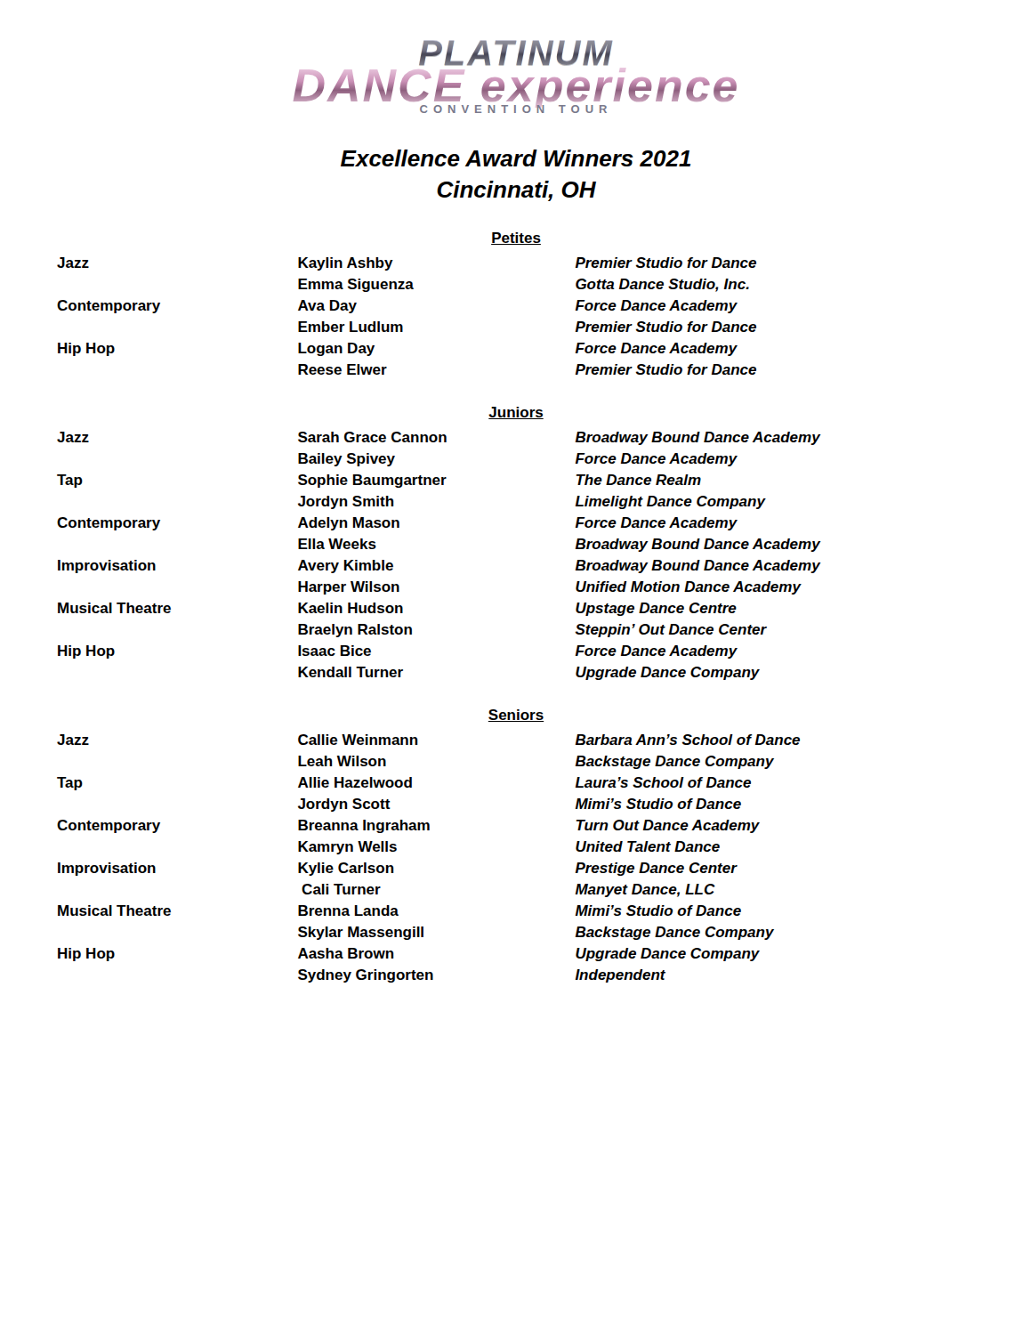PLATINUM
DANCE experience
CONVENTION TOUR
Excellence Award Winners 2021
Cincinnati, OH
Petites
| Jazz | Kaylin Ashby | Premier Studio for Dance |
| | Emma Siguenza | Gotta Dance Studio, Inc. |
| Contemporary | Ava Day | Force Dance Academy |
| | Ember Ludlum | Premier Studio for Dance |
| Hip Hop | Logan Day | Force Dance Academy |
| | Reese Elwer | Premier Studio for Dance |
Juniors
| Jazz | Sarah Grace Cannon | Broadway Bound Dance Academy |
| | Bailey Spivey | Force Dance Academy |
| Tap | Sophie Baumgartner | The Dance Realm |
| | Jordyn Smith | Limelight Dance Company |
| Contemporary | Adelyn Mason | Force Dance Academy |
| | Ella Weeks | Broadway Bound Dance Academy |
| Improvisation | Avery Kimble | Broadway Bound Dance Academy |
| | Harper Wilson | Unified Motion Dance Academy |
| Musical Theatre | Kaelin Hudson | Upstage Dance Centre |
| | Braelyn Ralston | Steppin’ Out Dance Center |
| Hip Hop | Isaac Bice | Force Dance Academy |
| | Kendall Turner | Upgrade Dance Company |
Seniors
| Jazz | Callie Weinmann | Barbara Ann’s School of Dance |
| | Leah Wilson | Backstage Dance Company |
| Tap | Allie Hazelwood | Laura’s School of Dance |
| | Jordyn Scott | Mimi’s Studio of Dance |
| Contemporary | Breanna Ingraham | Turn Out Dance Academy |
| | Kamryn Wells | United Talent Dance |
| Improvisation | Kylie Carlson | Prestige Dance Center |
| | Cali Turner | Manyet Dance, LLC |
| Musical Theatre | Brenna Landa | Mimi’s Studio of Dance |
| | Skylar Massengill | Backstage Dance Company |
| Hip Hop | Aasha Brown | Upgrade Dance Company |
| | Sydney Gringorten | Independent |